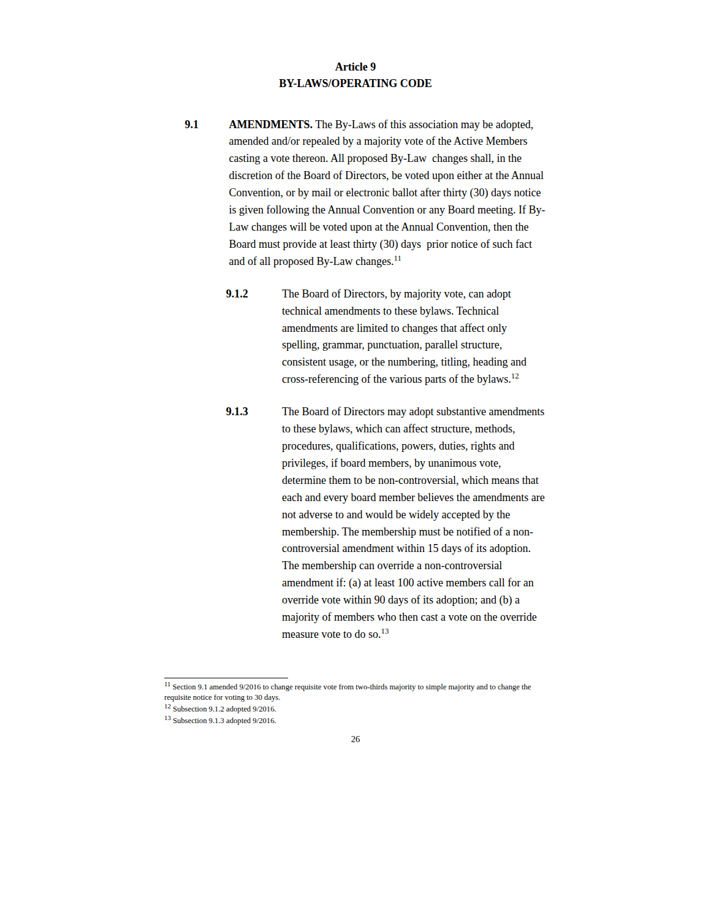Article 9 BY-LAWS/OPERATING CODE
9.1
AMENDMENTS. The By-Laws of this association may be adopted, amended and/or repealed by a majority vote of the Active Members casting a vote thereon. All proposed By-Law changes shall, in the discretion of the Board of Directors, be voted upon either at the Annual Convention, or by mail or electronic ballot after thirty (30) days notice is given following the Annual Convention or any Board meeting. If By-Law changes will be voted upon at the Annual Convention, then the Board must provide at least thirty (30) days prior notice of such fact and of all proposed By-Law changes.11
9.1.2
The Board of Directors, by majority vote, can adopt technical amendments to these bylaws. Technical amendments are limited to changes that affect only spelling, grammar, punctuation, parallel structure, consistent usage, or the numbering, titling, heading and cross-referencing of the various parts of the bylaws.12
9.1.3
The Board of Directors may adopt substantive amendments to these bylaws, which can affect structure, methods, procedures, qualifications, powers, duties, rights and privileges, if board members, by unanimous vote, determine them to be non-controversial, which means that each and every board member believes the amendments are not adverse to and would be widely accepted by the membership. The membership must be notified of a non-controversial amendment within 15 days of its adoption. The membership can override a non-controversial amendment if: (a) at least 100 active members call for an override vote within 90 days of its adoption; and (b) a majority of members who then cast a vote on the override measure vote to do so.13
11 Section 9.1 amended 9/2016 to change requisite vote from two-thirds majority to simple majority and to change the requisite notice for voting to 30 days.
12 Subsection 9.1.2 adopted 9/2016.
13 Subsection 9.1.3 adopted 9/2016.
26